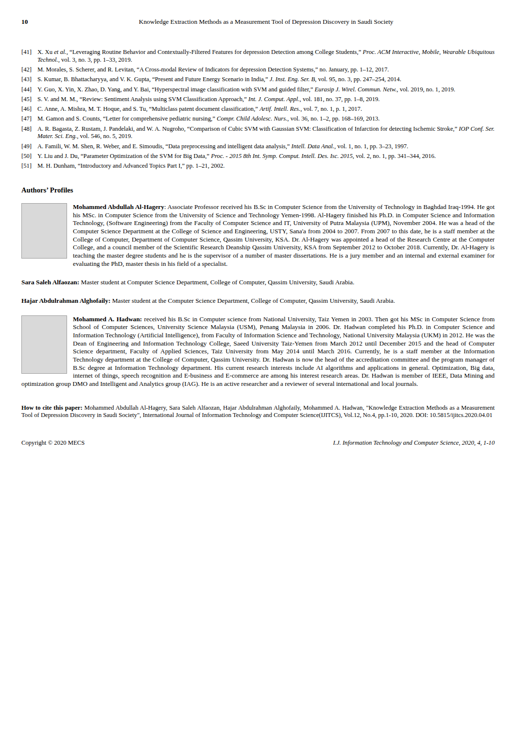10 Knowledge Extraction Methods as a Measurement Tool of Depression Discovery in Saudi Society
[41] X. Xu et al., “Leveraging Routine Behavior and Contextually-Filtered Features for depression Detection among College Students,” Proc. ACM Interactive, Mobile, Wearable Ubiquitous Technol., vol. 3, no. 3, pp. 1–33, 2019.
[42] M. Morales, S. Scherer, and R. Levitan, “A Cross-modal Review of Indicators for depression Detection Systems,” no. January, pp. 1–12, 2017.
[43] S. Kumar, B. Bhattacharyya, and V. K. Gupta, “Present and Future Energy Scenario in India,” J. Inst. Eng. Ser. B, vol. 95, no. 3, pp. 247–254, 2014.
[44] Y. Guo, X. Yin, X. Zhao, D. Yang, and Y. Bai, “Hyperspectral image classification with SVM and guided filter,” Eurasip J. Wirel. Commun. Netw., vol. 2019, no. 1, 2019.
[45] S. V. and M. M., “Review: Sentiment Analysis using SVM Classification Approach,” Int. J. Comput. Appl., vol. 181, no. 37, pp. 1–8, 2019.
[46] C. Anne, A. Mishra, M. T. Hoque, and S. Tu, “Multiclass patent document classification,” Artif. Intell. Res., vol. 7, no. 1, p. 1, 2017.
[47] M. Gamon and S. Counts, “Letter for comprehensive pediatric nursing,” Compr. Child Adolesc. Nurs., vol. 36, no. 1–2, pp. 168–169, 2013.
[48] A. R. Bagasta, Z. Rustam, J. Pandelaki, and W. A. Nugroho, “Comparison of Cubic SVM with Gaussian SVM: Classification of Infarction for detecting Ischemic Stroke,” IOP Conf. Ser. Mater. Sci. Eng., vol. 546, no. 5, 2019.
[49] A. Famili, W. M. Shen, R. Weber, and E. Simoudis, “Data preprocessing and intelligent data analysis,” Intell. Data Anal., vol. 1, no. 1, pp. 3–23, 1997.
[50] Y. Liu and J. Du, “Parameter Optimization of the SVM for Big Data,” Proc. - 2015 8th Int. Symp. Comput. Intell. Des. Isc. 2015, vol. 2, no. 1, pp. 341–344, 2016.
[51] M. H. Dunham, “Introductory and Advanced Topics Part I,” pp. 1–21, 2002.
Authors’ Profiles
Mohammed Abdullah Al-Hagery: Associate Professor received his B.Sc in Computer Science from the University of Technology in Baghdad Iraq-1994. He got his MSc. in Computer Science from the University of Science and Technology Yemen-1998. Al-Hagery finished his Ph.D. in Computer Science and Information Technology, (Software Engineering) from the Faculty of Computer Science and IT, University of Putra Malaysia (UPM), November 2004. He was a head of the Computer Science Department at the College of Science and Engineering, USTY, Sana'a from 2004 to 2007. From 2007 to this date, he is a staff member at the College of Computer, Department of Computer Science, Qassim University, KSA. Dr. Al-Hagery was appointed a head of the Research Centre at the Computer College, and a council member of the Scientific Research Deanship Qassim University, KSA from September 2012 to October 2018. Currently, Dr. Al-Hagery is teaching the master degree students and he is the supervisor of a number of master dissertations. He is a jury member and an internal and external examiner for evaluating the PhD, master thesis in his field of a specialist.
Sara Saleh Alfaozan: Master student at Computer Science Department, College of Computer, Qassim University, Saudi Arabia.
Hajar Abdulrahman Alghofaily: Master student at the Computer Science Department, College of Computer, Qassim University, Saudi Arabia.
Mohammed A. Hadwan: received his B.Sc in Computer science from National University, Taiz Yemen in 2003. Then got his MSc in Computer Science from School of Computer Sciences, University Science Malaysia (USM), Penang Malaysia in 2006. Dr. Hadwan completed his Ph.D. in Computer Science and Information Technology (Artificial Intelligence), from Faculty of Information Science and Technology, National University Malaysia (UKM) in 2012. He was the Dean of Engineering and Information Technology College, Saeed University Taiz-Yemen from March 2012 until December 2015 and the head of Computer Science department, Faculty of Applied Sciences, Taiz University from May 2014 until March 2016. Currently, he is a staff member at the Information Technology department at the College of Computer, Qassim University. Dr. Hadwan is now the head of the accreditation committee and the program manager of B.Sc degree at Information Technology department. His current research interests include AI algorithms and applications in general. Optimization, Big data, internet of things, speech recognition and E-business and E-commerce are among his interest research areas. Dr. Hadwan is member of IEEE, Data Mining and optimization group DMO and Intelligent and Analytics group (IAG). He is an active researcher and a reviewer of several international and local journals.
How to cite this paper: Mohammed Abdullah Al-Hagery, Sara Saleh Alfaozan, Hajar Abdulrahman Alghofaily, Mohammed A. Hadwan, "Knowledge Extraction Methods as a Measurement Tool of Depression Discovery in Saudi Society", International Journal of Information Technology and Computer Science(IJITCS), Vol.12, No.4, pp.1-10, 2020. DOI: 10.5815/ijitcs.2020.04.01
Copyright © 2020 MECS I.J. Information Technology and Computer Science, 2020, 4, 1-10